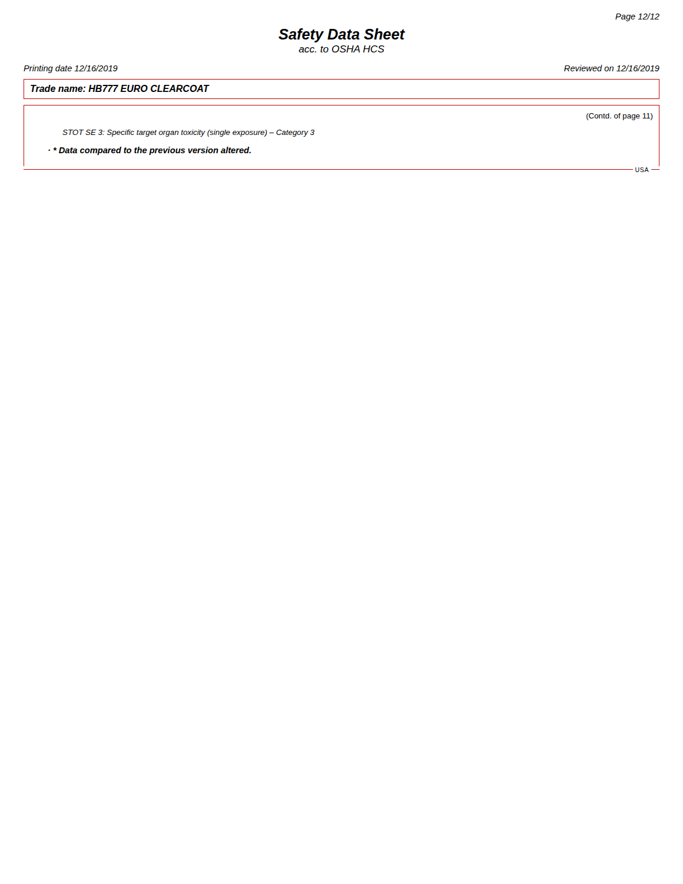Page 12/12
Safety Data Sheet
acc. to OSHA HCS
Printing date 12/16/2019 Reviewed on 12/16/2019
Trade name: HB777 EURO CLEARCOAT
(Contd. of page 11)
STOT SE 3: Specific target organ toxicity (single exposure) – Category 3
· * Data compared to the previous version altered.
USA